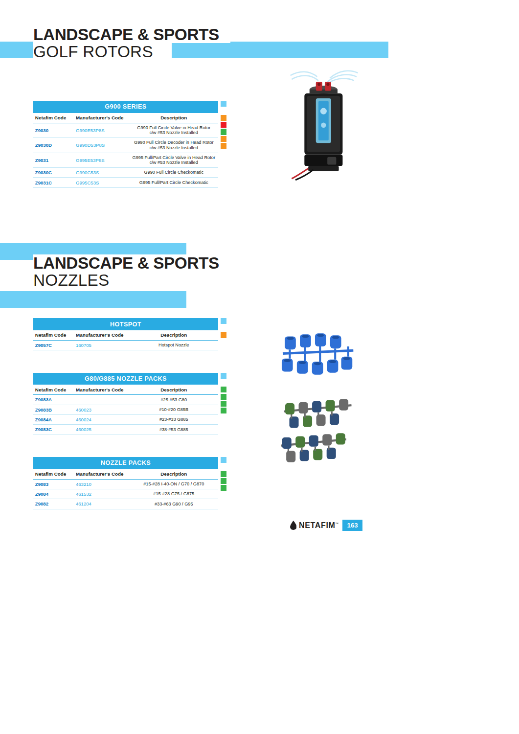LANDSCAPE & SPORTS
GOLF ROTORS
G900 SERIES
| Netafim Code | Manufacturer's Code | Description |
| --- | --- | --- |
| Z9030 | G990E53P8S | G990 Full Circle Valve in Head Rotor c/w #53 Nozzle Installed |
| Z9030D | G990D53P8S | G990 Full Circle Decoder in Head Rotor c/w #53 Nozzle Installed |
| Z9031 | G995E53P8S | G995 Full/Part Circle Valve in Head Rotor c/w #53 Nozzle Installed |
| Z9030C | G990C53S | G990 Full Circle Checkomatic |
| Z9031C | G995C53S | G995 Full/Part Circle Checkomatic |
LANDSCAPE & SPORTS
NOZZLES
HOTSPOT
| Netafim Code | Manufacturer's Code | Description |
| --- | --- | --- |
| Z9057C | 160705 | Hotspot Nozzle |
G80/G885 NOZZLE PACKS
| Netafim Code | Manufacturer's Code | Description |
| --- | --- | --- |
| Z9083A | | #25-#53 G80 |
| Z9083B | 460023 | #10-#20 G85B |
| Z9084A | 460024 | #23-#33 G885 |
| Z9083C | 460025 | #38-#53 G885 |
NOZZLE PACKS
| Netafim Code | Manufacturer's Code | Description |
| --- | --- | --- |
| Z9083 | 463210 | #15-#28 I-40-ON / G70 / G870 |
| Z9084 | 461532 | #15-#28 G75 / G875 |
| Z9082 | 461204 | #33-#63 G90 / G95 |
NETAFIM™
163